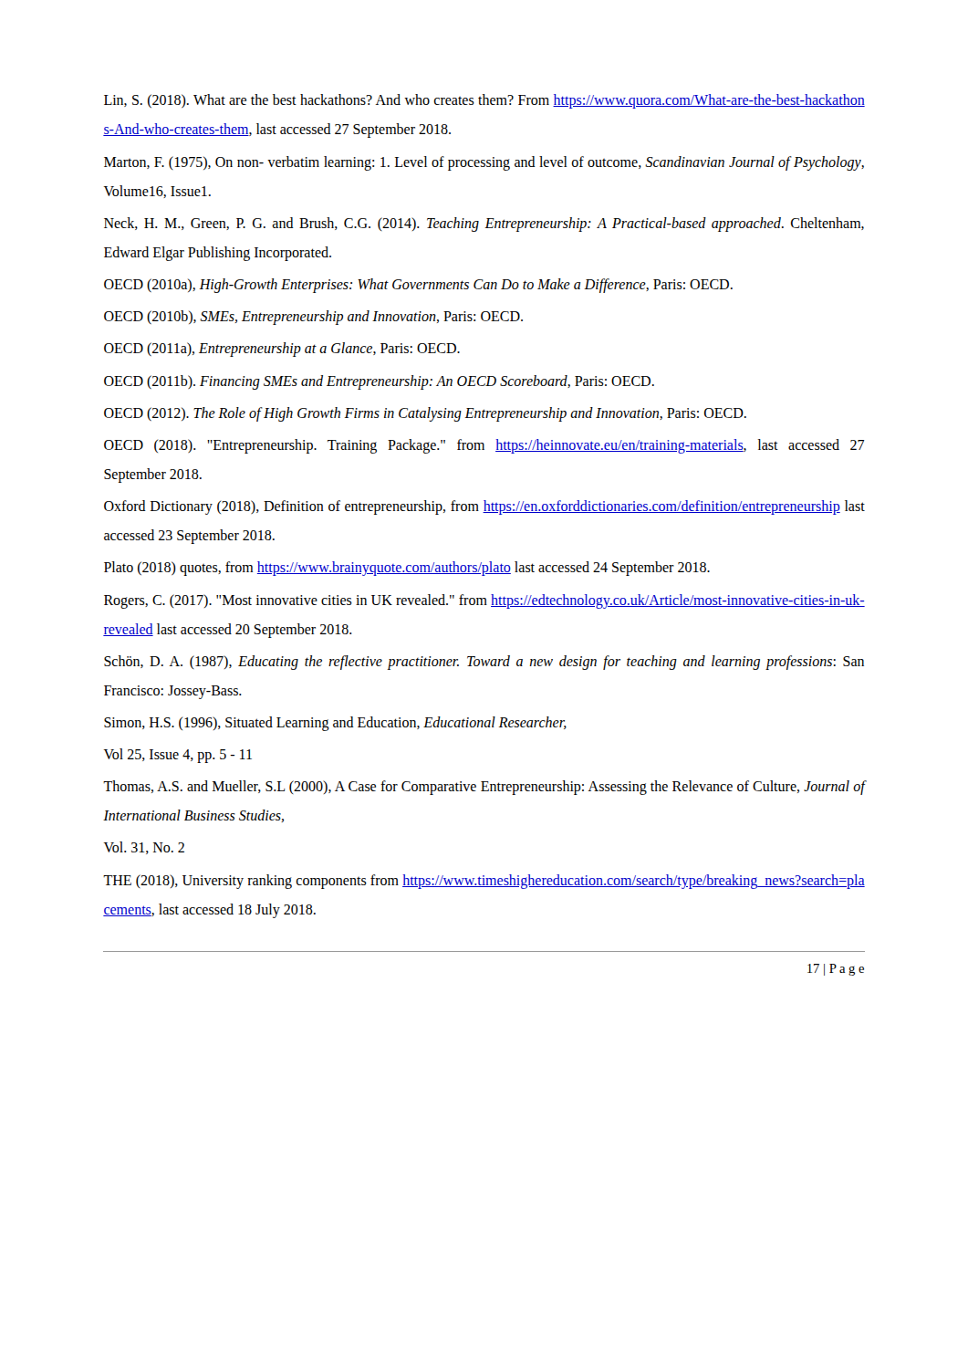Lin, S. (2018). What are the best hackathons? And who creates them? From https://www.quora.com/What-are-the-best-hackathons-And-who-creates-them, last accessed 27 September 2018.
Marton, F. (1975), On non‑ verbatim learning: 1. Level of processing and level of outcome, Scandinavian Journal of Psychology, Volume16, Issue1.
Neck, H. M., Green, P. G. and Brush, C.G. (2014). Teaching Entrepreneurship: A Practical-based approached. Cheltenham, Edward Elgar Publishing Incorporated.
OECD (2010a), High-Growth Enterprises: What Governments Can Do to Make a Difference, Paris: OECD.
OECD (2010b), SMEs, Entrepreneurship and Innovation, Paris: OECD.
OECD (2011a), Entrepreneurship at a Glance, Paris: OECD.
OECD (2011b). Financing SMEs and Entrepreneurship: An OECD Scoreboard, Paris: OECD.
OECD (2012). The Role of High Growth Firms in Catalysing Entrepreneurship and Innovation, Paris: OECD.
OECD (2018). "Entrepreneurship. Training Package." from https://heinnovate.eu/en/training-materials, last accessed 27 September 2018.
Oxford Dictionary (2018), Definition of entrepreneurship, from https://en.oxforddictionaries.com/definition/entrepreneurship last accessed 23 September 2018.
Plato (2018) quotes, from https://www.brainyquote.com/authors/plato last accessed 24 September 2018.
Rogers, C. (2017). "Most innovative cities in UK revealed." from https://edtechnology.co.uk/Article/most-innovative-cities-in-uk-revealed last accessed 20 September 2018.
Schön, D. A. (1987), Educating the reflective practitioner. Toward a new design for teaching and learning professions: San Francisco: Jossey-Bass.
Simon, H.S. (1996), Situated Learning and Education, Educational Researcher,
Vol 25, Issue 4, pp. 5 - 11
Thomas, A.S. and Mueller, S.L (2000), A Case for Comparative Entrepreneurship: Assessing the Relevance of Culture, Journal of International Business Studies,
Vol. 31, No. 2
THE (2018), University ranking components from https://www.timeshighereducation.com/search/type/breaking_news?search=placements, last accessed 18 July 2018.
17 | P a g e